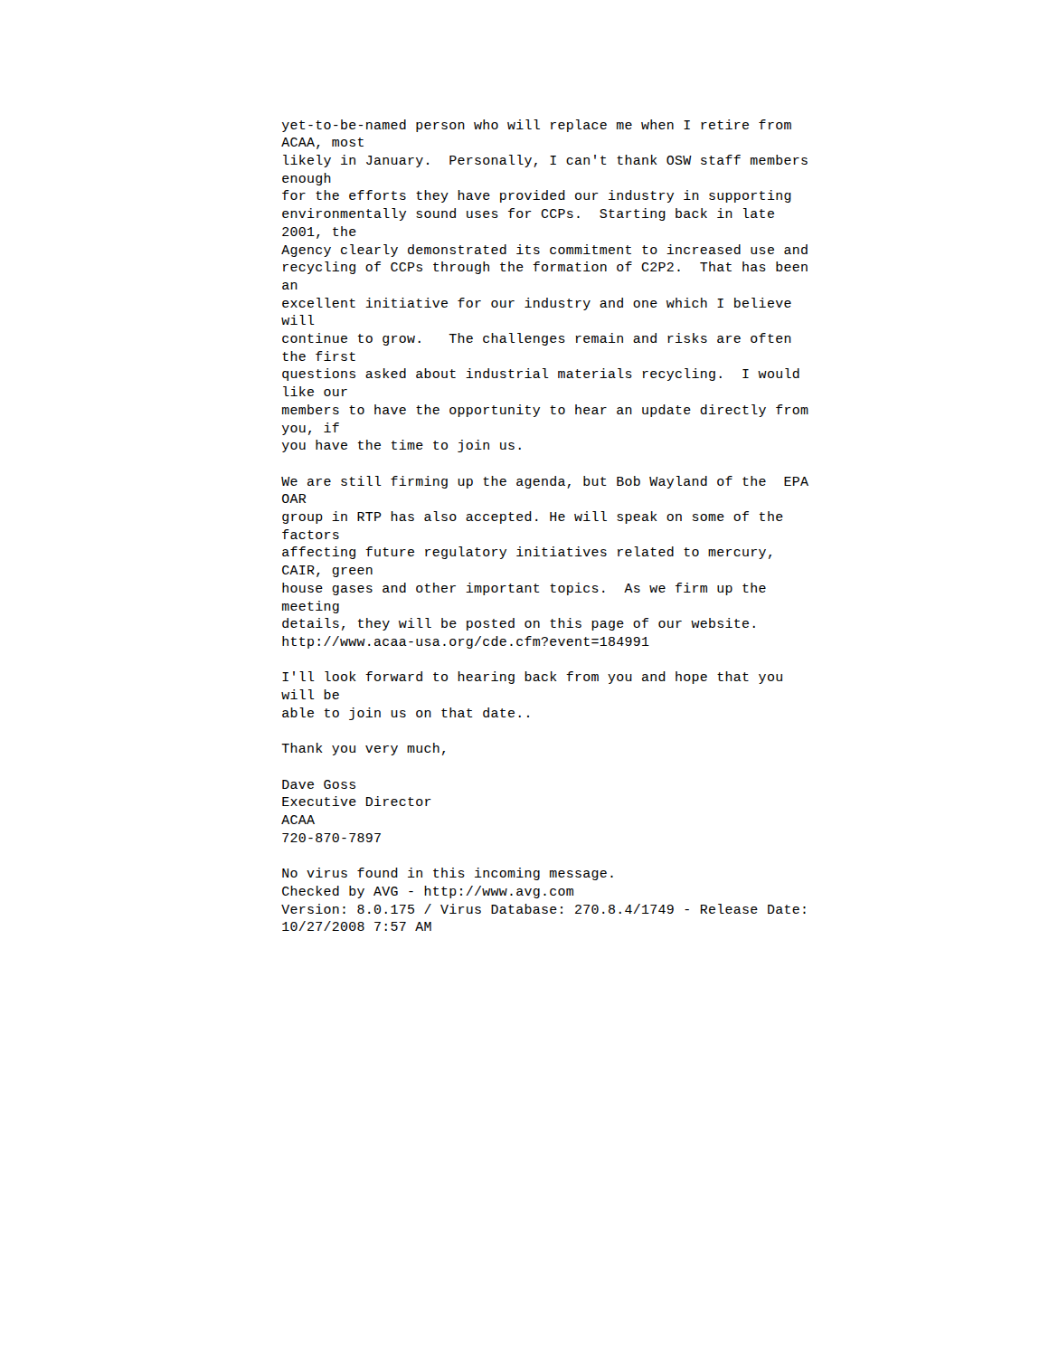yet-to-be-named person who will replace me when I retire from ACAA, most
likely in January.  Personally, I can't thank OSW staff members enough
for the efforts they have provided our industry in supporting
environmentally sound uses for CCPs.  Starting back in late 2001, the
Agency clearly demonstrated its commitment to increased use and
recycling of CCPs through the formation of C2P2.  That has been an
excellent initiative for our industry and one which I believe will
continue to grow.   The challenges remain and risks are often the first
questions asked about industrial materials recycling.  I would like our
members to have the opportunity to hear an update directly from you, if
you have the time to join us.

We are still firming up the agenda, but Bob Wayland of the  EPA OAR
group in RTP has also accepted. He will speak on some of the factors
affecting future regulatory initiatives related to mercury, CAIR, green
house gases and other important topics.  As we firm up the meeting
details, they will be posted on this page of our website.
http://www.acaa-usa.org/cde.cfm?event=184991

I'll look forward to hearing back from you and hope that you will be
able to join us on that date..

Thank you very much,

Dave Goss
Executive Director
ACAA
720-870-7897

No virus found in this incoming message.
Checked by AVG - http://www.avg.com
Version: 8.0.175 / Virus Database: 270.8.4/1749 - Release Date:
10/27/2008 7:57 AM